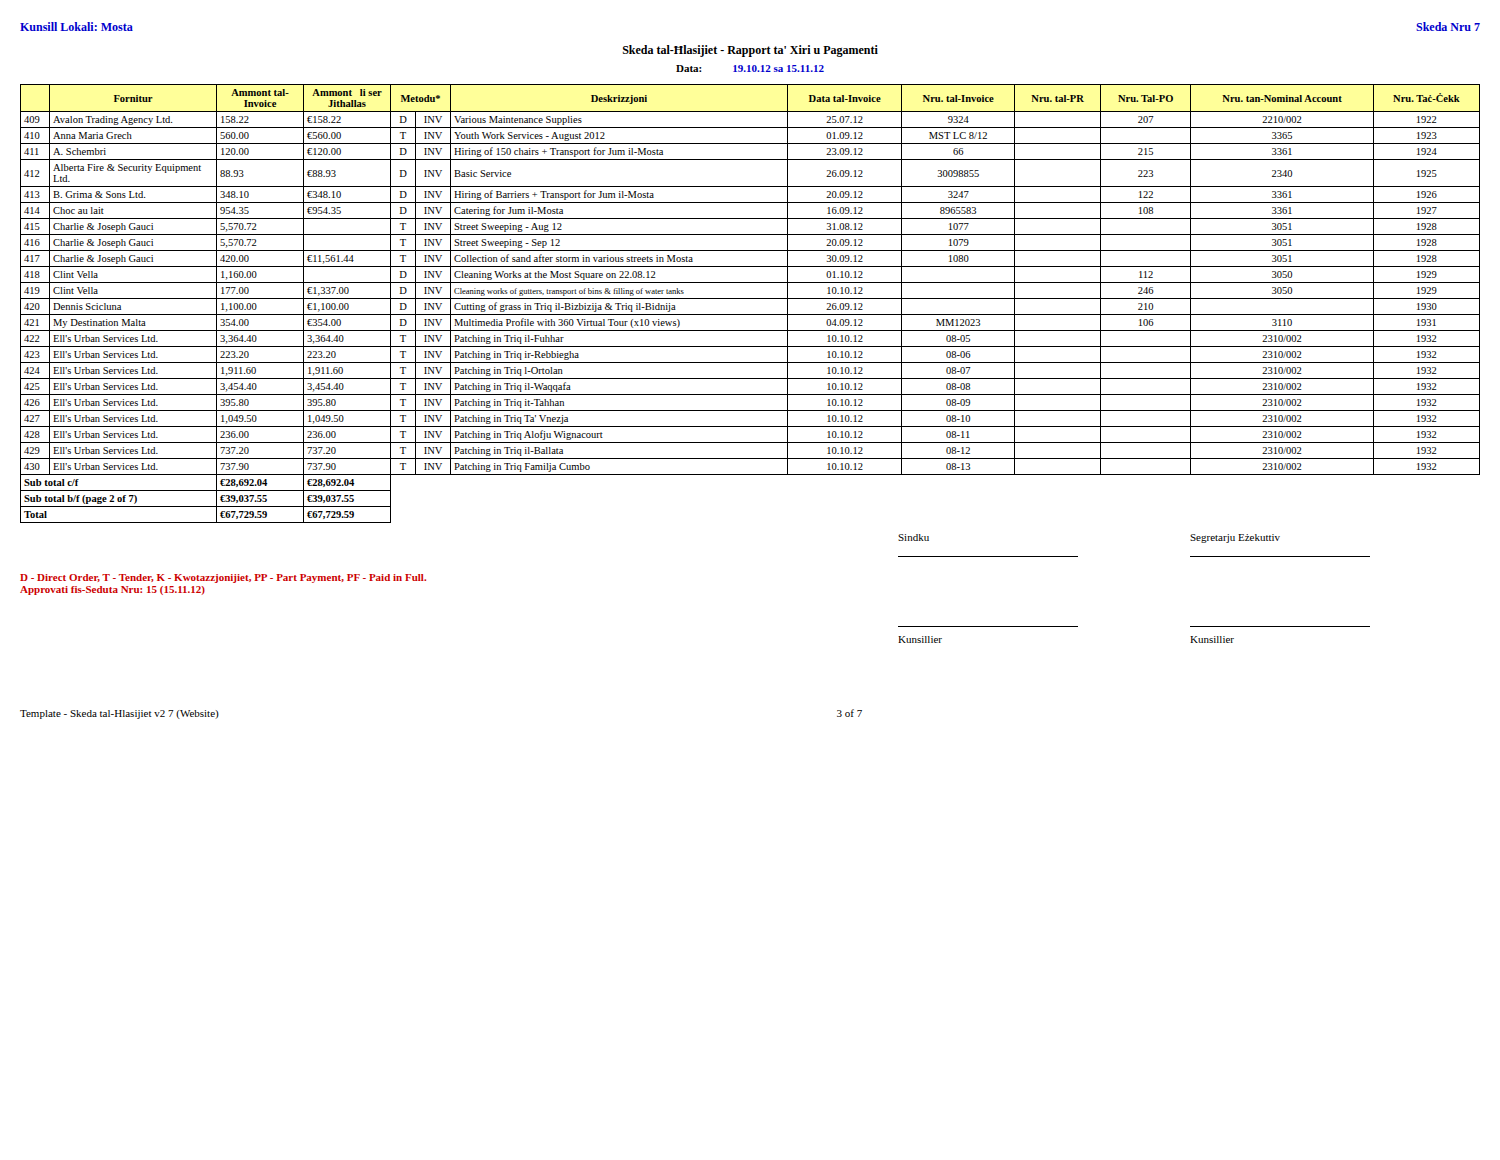Kunsill Lokali: Mosta
Skeda Nru 7
Skeda tal-Ħlasijiet - Rapport ta' Xiri u Pagamenti
Data: 19.10.12 sa 15.11.12
| | Fornitur | Ammont tal-Invoice | Ammont li ser Jithallas | Metodu* | Deskrizzjoni | Data tal-Invoice | Nru. tal-Invoice | Nru. tal-PR | Nru. Tal-PO | Nru. tan-Nominal Account | Nru. Taċ-Ċekk |
| --- | --- | --- | --- | --- | --- | --- | --- | --- | --- | --- | --- |
| 409 | Avalon Trading Agency Ltd. | 158.22 | €158.22 | D | INV | Various Maintenance Supplies | 25.07.12 | 9324 | | 207 | 2210/002 | 1922 |
| 410 | Anna Maria Grech | 560.00 | €560.00 | T | INV | Youth Work Services - August 2012 | 01.09.12 | MST LC 8/12 | | | 3365 | 1923 |
| 411 | A. Schembri | 120.00 | €120.00 | D | INV | Hiring of 150 chairs + Transport for Jum il-Mosta | 23.09.12 | 66 | | 215 | 3361 | 1924 |
| 412 | Alberta Fire & Security Equipment Ltd. | 88.93 | €88.93 | D | INV | Basic Service | 26.09.12 | 30098855 | | 223 | 2340 | 1925 |
| 413 | B. Grima & Sons Ltd. | 348.10 | €348.10 | D | INV | Hiring of Barriers + Transport for Jum il-Mosta | 20.09.12 | 3247 | | 122 | 3361 | 1926 |
| 414 | Choc au lait | 954.35 | €954.35 | D | INV | Catering for Jum il-Mosta | 16.09.12 | 8965583 | | 108 | 3361 | 1927 |
| 415 | Charlie & Joseph Gauci | 5,570.72 | | T | INV | Street Sweeping - Aug 12 | 31.08.12 | 1077 | | | 3051 | 1928 |
| 416 | Charlie & Joseph Gauci | 5,570.72 | | T | INV | Street Sweeping - Sep 12 | 20.09.12 | 1079 | | | 3051 | 1928 |
| 417 | Charlie & Joseph Gauci | 420.00 | €11,561.44 | T | INV | Collection of sand after storm in various streets in Mosta | 30.09.12 | 1080 | | | 3051 | 1928 |
| 418 | Clint Vella | 1,160.00 | | D | INV | Cleaning Works at the Most Square on 22.08.12 | 01.10.12 | | | 112 | 3050 | 1929 |
| 419 | Clint Vella | 177.00 | €1,337.00 | D | INV | Cleaning works of gutters, transport of bins & filling of water tanks | 10.10.12 | | | 246 | 3050 | 1929 |
| 420 | Dennis Scicluna | 1,100.00 | €1,100.00 | D | INV | Cutting of grass in Triq il-Bizbizija & Triq il-Bidnija | 26.09.12 | | | 210 | | 1930 |
| 421 | My Destination Malta | 354.00 | €354.00 | D | INV | Multimedia Profile with 360 Virtual Tour (x10 views) | 04.09.12 | MM12023 | | 106 | 3110 | 1931 |
| 422 | Ell's Urban Services Ltd. | 3,364.40 | 3,364.40 | T | INV | Patching in Triq il-Fuhhar | 10.10.12 | 08-05 | | | 2310/002 | 1932 |
| 423 | Ell's Urban Services Ltd. | 223.20 | 223.20 | T | INV | Patching in Triq ir-Rebbiegha | 10.10.12 | 08-06 | | | 2310/002 | 1932 |
| 424 | Ell's Urban Services Ltd. | 1,911.60 | 1,911.60 | T | INV | Patching in Triq l-Ortolan | 10.10.12 | 08-07 | | | 2310/002 | 1932 |
| 425 | Ell's Urban Services Ltd. | 3,454.40 | 3,454.40 | T | INV | Patching in Triq il-Waqqafa | 10.10.12 | 08-08 | | | 2310/002 | 1932 |
| 426 | Ell's Urban Services Ltd. | 395.80 | 395.80 | T | INV | Patching in Triq it-Tahhan | 10.10.12 | 08-09 | | | 2310/002 | 1932 |
| 427 | Ell's Urban Services Ltd. | 1,049.50 | 1,049.50 | T | INV | Patching in Triq Ta' Vnezja | 10.10.12 | 08-10 | | | 2310/002 | 1932 |
| 428 | Ell's Urban Services Ltd. | 236.00 | 236.00 | T | INV | Patching in Triq Alofju Wignacourt | 10.10.12 | 08-11 | | | 2310/002 | 1932 |
| 429 | Ell's Urban Services Ltd. | 737.20 | 737.20 | T | INV | Patching in Triq il-Ballata | 10.10.12 | 08-12 | | | 2310/002 | 1932 |
| 430 | Ell's Urban Services Ltd. | 737.90 | 737.90 | T | INV | Patching in Triq Familja Cumbo | 10.10.12 | 08-13 | | | 2310/002 | 1932 |
| Sub total c/f | €28,692.04 | €28,692.04 | |
| Sub total b/f (page 2 of 7) | €39,037.55 | €39,037.55 | |
| Total | €67,729.59 | €67,729.59 | |
| | Sindku | Segretarju Eżekuttiv |
D - Direct Order, T - Tender, K - Kwotazzjonijiet, PP - Part Payment, PF - Paid in Full.
Approvati fis-Seduta Nru: 15 (15.11.12)
| | Kunsillier | Kunsillier |
Template - Skeda tal-Hlasijiet v2 7 (Website)
3 of 7